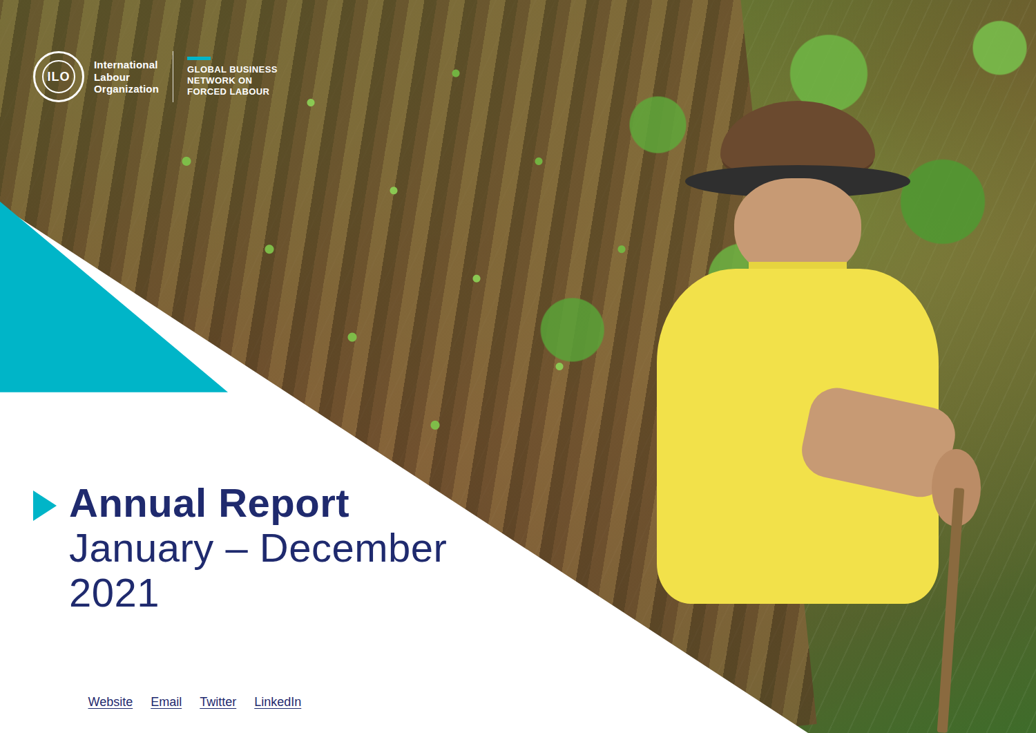International
Labour
Organization
GLOBAL BUSINESS
NETWORK ON
FORCED LABOUR
Annual Report January – December 2021
Website Email Twitter LinkedIn